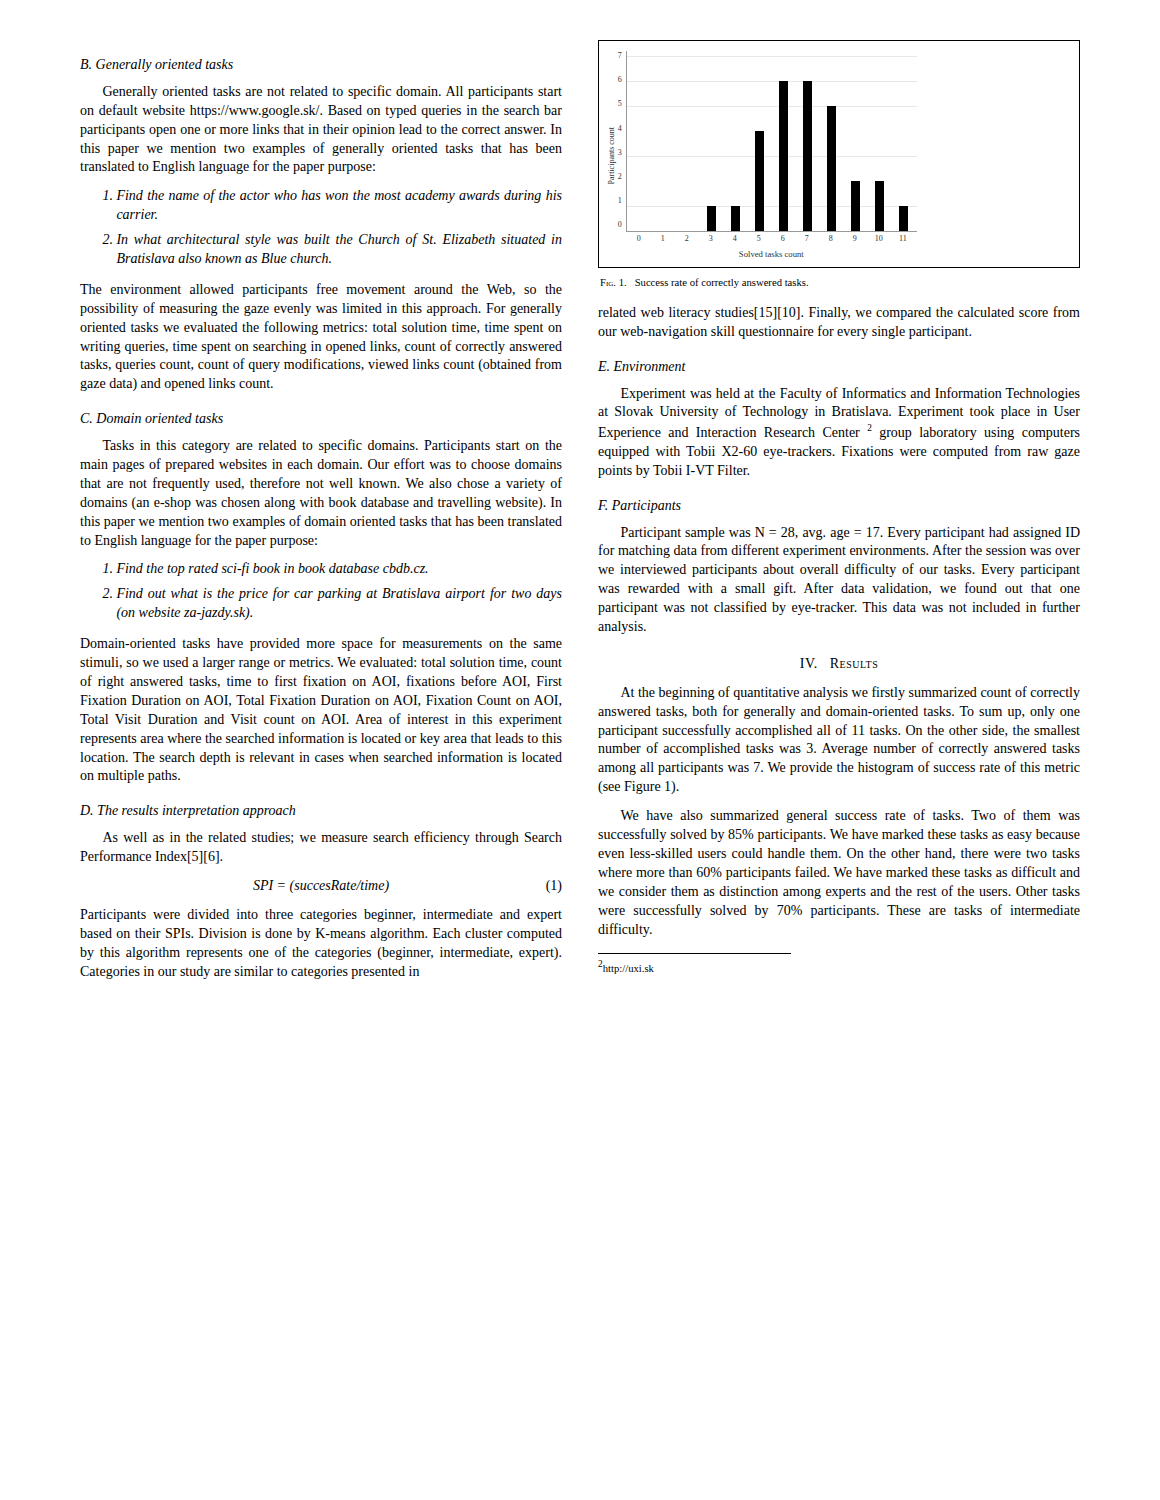B. Generally oriented tasks
Generally oriented tasks are not related to specific domain. All participants start on default website https://www.google.sk/. Based on typed queries in the search bar participants open one or more links that in their opinion lead to the correct answer. In this paper we mention two examples of generally oriented tasks that has been translated to English language for the paper purpose:
Find the name of the actor who has won the most academy awards during his carrier.
In what architectural style was built the Church of St. Elizabeth situated in Bratislava also known as Blue church.
The environment allowed participants free movement around the Web, so the possibility of measuring the gaze evenly was limited in this approach. For generally oriented tasks we evaluated the following metrics: total solution time, time spent on writing queries, time spent on searching in opened links, count of correctly answered tasks, queries count, count of query modifications, viewed links count (obtained from gaze data) and opened links count.
C. Domain oriented tasks
Tasks in this category are related to specific domains. Participants start on the main pages of prepared websites in each domain. Our effort was to choose domains that are not frequently used, therefore not well known. We also chose a variety of domains (an e-shop was chosen along with book database and travelling website). In this paper we mention two examples of domain oriented tasks that has been translated to English language for the paper purpose:
Find the top rated sci-fi book in book database cbdb.cz.
Find out what is the price for car parking at Bratislava airport for two days (on website za-jazdy.sk).
Domain-oriented tasks have provided more space for measurements on the same stimuli, so we used a larger range or metrics. We evaluated: total solution time, count of right answered tasks, time to first fixation on AOI, fixations before AOI, First Fixation Duration on AOI, Total Fixation Duration on AOI, Fixation Count on AOI, Total Visit Duration and Visit count on AOI. Area of interest in this experiment represents area where the searched information is located or key area that leads to this location. The search depth is relevant in cases when searched information is located on multiple paths.
D. The results interpretation approach
As well as in the related studies; we measure search efficiency through Search Performance Index[5][6].
SPI = (succesRate/time) (1)
Participants were divided into three categories beginner, intermediate and expert based on their SPIs. Division is done by K-means algorithm. Each cluster computed by this algorithm represents one of the categories (beginner, intermediate, expert). Categories in our study are similar to categories presented in
Participants count
7 6 5 4 3 2 1 0
0
1
2
3
4
5
6
7
8
9
10
11
Solved tasks count
Fig. 1. Success rate of correctly answered tasks.
related web literacy studies[15][10]. Finally, we compared the calculated score from our web-navigation skill questionnaire for every single participant.
E. Environment
Experiment was held at the Faculty of Informatics and Information Technologies at Slovak University of Technology in Bratislava. Experiment took place in User Experience and Interaction Research Center 2 group laboratory using computers equipped with Tobii X2-60 eye-trackers. Fixations were computed from raw gaze points by Tobii I-VT Filter.
F. Participants
Participant sample was N = 28, avg. age = 17. Every participant had assigned ID for matching data from different experiment environments. After the session was over we interviewed participants about overall difficulty of our tasks. Every participant was rewarded with a small gift. After data validation, we found out that one participant was not classified by eye-tracker. This data was not included in further analysis.
IV. Results
At the beginning of quantitative analysis we firstly summarized count of correctly answered tasks, both for generally and domain-oriented tasks. To sum up, only one participant successfully accomplished all of 11 tasks. On the other side, the smallest number of accomplished tasks was 3. Average number of correctly answered tasks among all participants was 7. We provide the histogram of success rate of this metric (see Figure 1).
We have also summarized general success rate of tasks. Two of them was successfully solved by 85% participants. We have marked these tasks as easy because even less-skilled users could handle them. On the other hand, there were two tasks where more than 60% participants failed. We have marked these tasks as difficult and we consider them as distinction among experts and the rest of the users. Other tasks were successfully solved by 70% participants. These are tasks of intermediate difficulty.
2http://uxi.sk